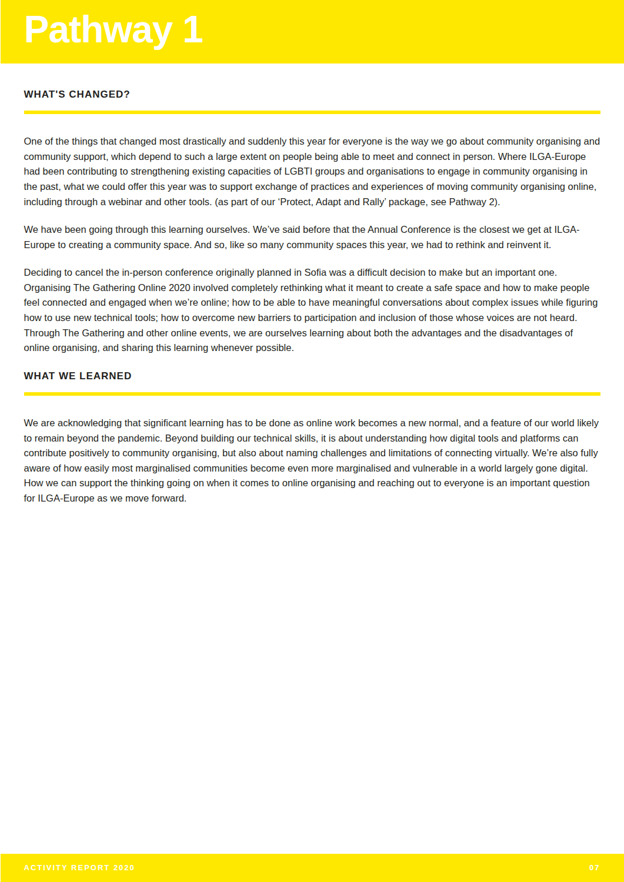Pathway 1
What's changed?
One of the things that changed most drastically and suddenly this year for everyone is the way we go about community organising and community support, which depend to such a large extent on people being able to meet and connect in person. Where ILGA-Europe had been contributing to strengthening existing capacities of LGBTI groups and organisations to engage in community organising in the past, what we could offer this year was to support exchange of practices and experiences of moving community organising online, including through a webinar and other tools. (as part of our ‘Protect, Adapt and Rally’ package, see Pathway 2).
We have been going through this learning ourselves. We’ve said before that the Annual Conference is the closest we get at ILGA-Europe to creating a community space. And so, like so many community spaces this year, we had to rethink and reinvent it.
Deciding to cancel the in-person conference originally planned in Sofia was a difficult decision to make but an important one. Organising The Gathering Online 2020 involved completely rethinking what it meant to create a safe space and how to make people feel connected and engaged when we’re online; how to be able to have meaningful conversations about complex issues while figuring how to use new technical tools; how to overcome new barriers to participation and inclusion of those whose voices are not heard. Through The Gathering and other online events, we are ourselves learning about both the advantages and the disadvantages of online organising, and sharing this learning whenever possible.
What we learned
We are acknowledging that significant learning has to be done as online work becomes a new normal, and a feature of our world likely to remain beyond the pandemic. Beyond building our technical skills, it is about understanding how digital tools and platforms can contribute positively to community organising, but also about naming challenges and limitations of connecting virtually. We’re also fully aware of how easily most marginalised communities become even more marginalised and vulnerable in a world largely gone digital. How we can support the thinking going on when it comes to online organising and reaching out to everyone is an important question for ILGA-Europe as we move forward.
ACTIVITY REPORT 2020 07